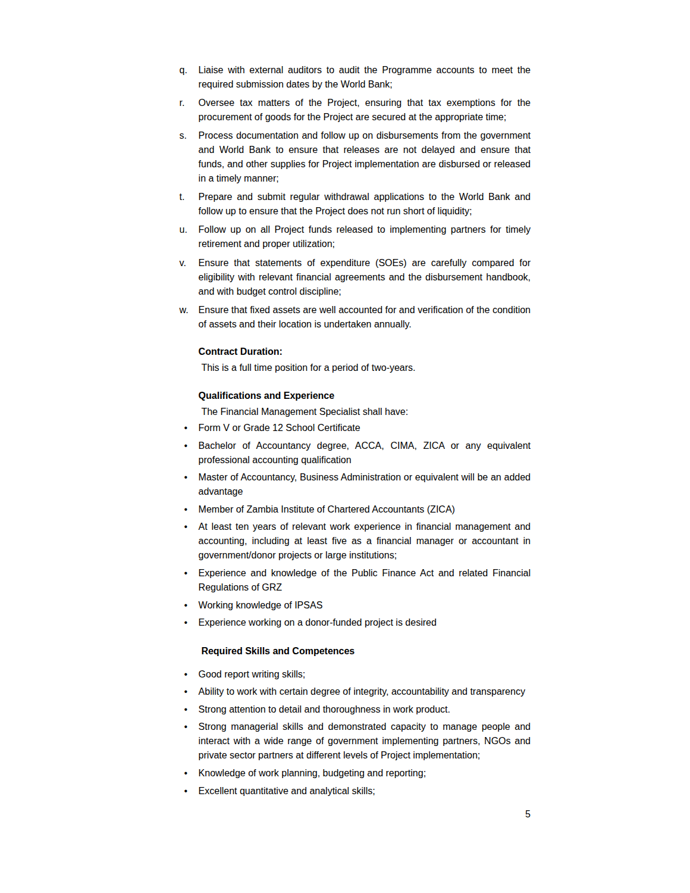q. Liaise with external auditors to audit the Programme accounts to meet the required submission dates by the World Bank;
r. Oversee tax matters of the Project, ensuring that tax exemptions for the procurement of goods for the Project are secured at the appropriate time;
s. Process documentation and follow up on disbursements from the government and World Bank to ensure that releases are not delayed and ensure that funds, and other supplies for Project implementation are disbursed or released in a timely manner;
t. Prepare and submit regular withdrawal applications to the World Bank and follow up to ensure that the Project does not run short of liquidity;
u. Follow up on all Project funds released to implementing partners for timely retirement and proper utilization;
v. Ensure that statements of expenditure (SOEs) are carefully compared for eligibility with relevant financial agreements and the disbursement handbook, and with budget control discipline;
w. Ensure that fixed assets are well accounted for and verification of the condition of assets and their location is undertaken annually.
Contract Duration:
This is a full time position for a period of two-years.
Qualifications and Experience
The Financial Management Specialist shall have:
Form V or Grade 12 School Certificate
Bachelor of Accountancy degree, ACCA, CIMA, ZICA or any equivalent professional accounting qualification
Master of Accountancy, Business Administration or equivalent will be an added advantage
Member of Zambia Institute of Chartered Accountants (ZICA)
At least ten years of relevant work experience in financial management and accounting, including at least five as a financial manager or accountant in government/donor projects or large institutions;
Experience and knowledge of the Public Finance Act and related Financial Regulations of GRZ
Working knowledge of IPSAS
Experience working on a donor-funded project is desired
Required Skills and Competences
Good report writing skills;
Ability to work with certain degree of integrity, accountability and transparency
Strong attention to detail and thoroughness in work product.
Strong managerial skills and demonstrated capacity to manage people and interact with a wide range of government implementing partners, NGOs and private sector partners at different levels of Project implementation;
Knowledge of work planning, budgeting and reporting;
Excellent quantitative and analytical skills;
5